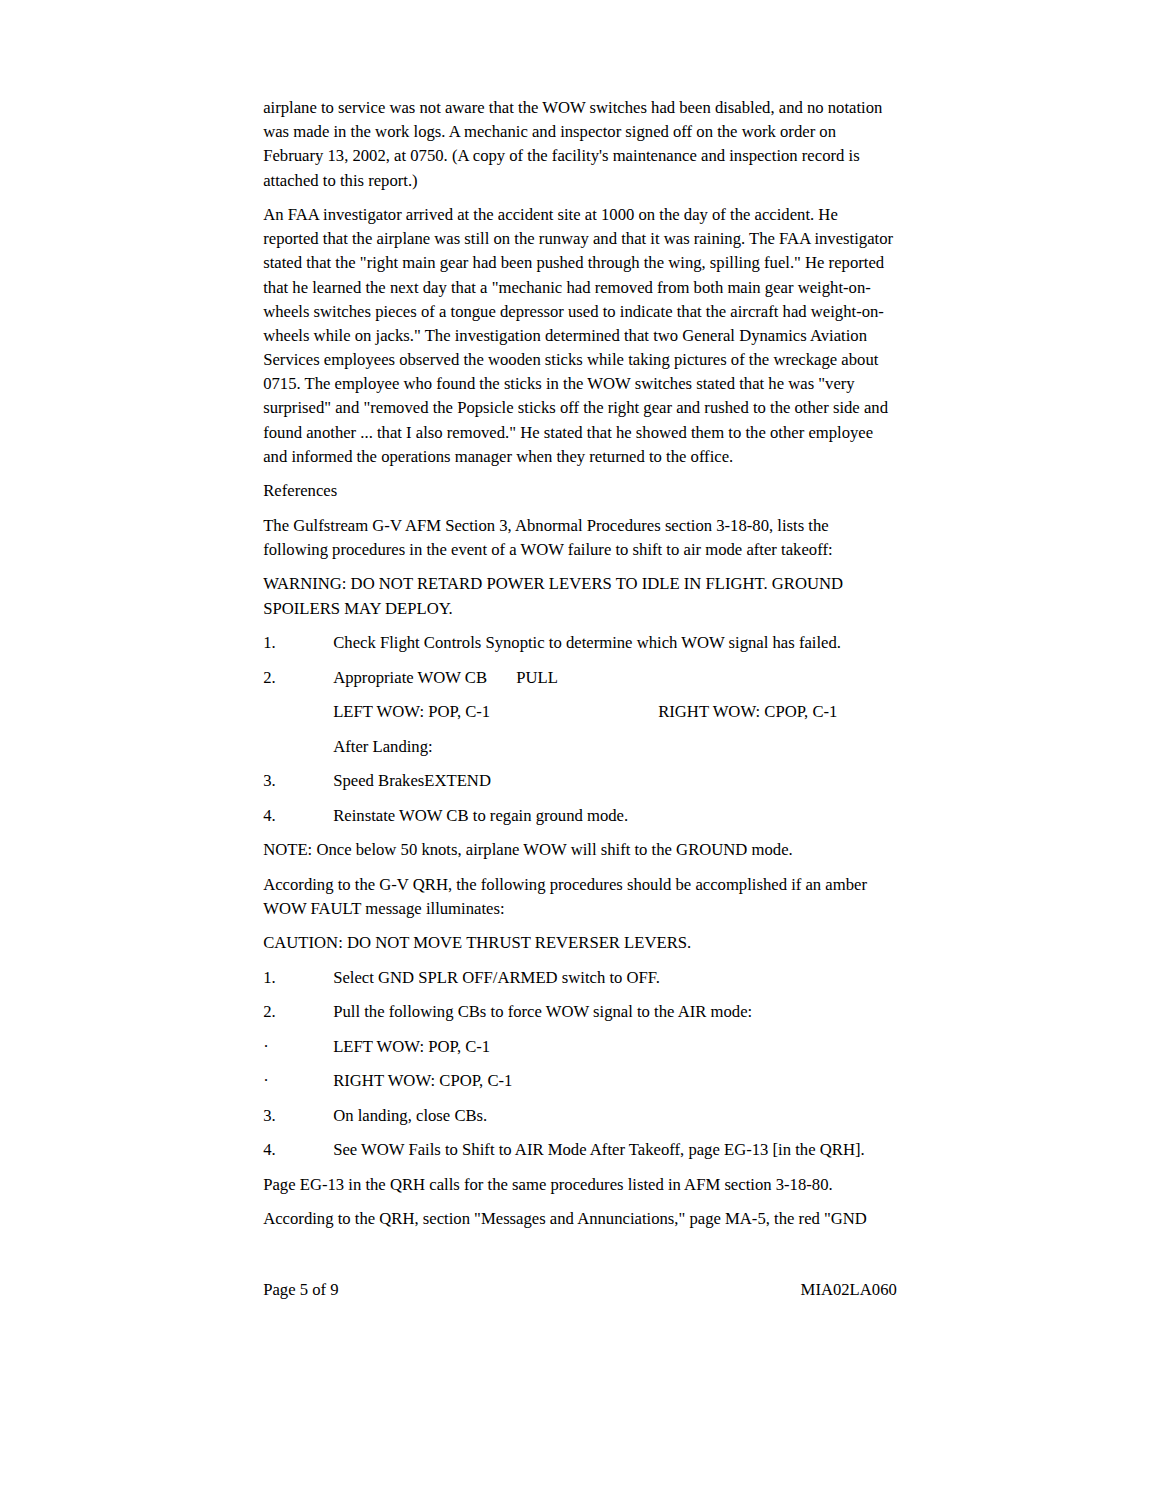airplane to service was not aware that the WOW switches had been disabled, and no notation was made in the work logs. A mechanic and inspector signed off on the work order on February 13, 2002, at 0750. (A copy of the facility's maintenance and inspection record is attached to this report.)
An FAA investigator arrived at the accident site at 1000 on the day of the accident. He reported that the airplane was still on the runway and that it was raining. The FAA investigator stated that the "right main gear had been pushed through the wing, spilling fuel." He reported that he learned the next day that a "mechanic had removed from both main gear weight-on-wheels switches pieces of a tongue depressor used to indicate that the aircraft had weight-on-wheels while on jacks." The investigation determined that two General Dynamics Aviation Services employees observed the wooden sticks while taking pictures of the wreckage about 0715. The employee who found the sticks in the WOW switches stated that he was "very surprised" and "removed the Popsicle sticks off the right gear and rushed to the other side and found another ... that I also removed." He stated that he showed them to the other employee and informed the operations manager when they returned to the office.
References
The Gulfstream G-V AFM Section 3, Abnormal Procedures section 3-18-80, lists the following procedures in the event of a WOW failure to shift to air mode after takeoff:
WARNING: DO NOT RETARD POWER LEVERS TO IDLE IN FLIGHT. GROUND SPOILERS MAY DEPLOY.
1.
Check Flight Controls Synoptic to determine which WOW signal has failed.
2.
Appropriate WOW CB PULL
LEFT WOW: POP, C-1
RIGHT WOW: CPOP, C-1
After Landing:
3.
Speed BrakesEXTEND
4.
Reinstate WOW CB to regain ground mode.
NOTE: Once below 50 knots, airplane WOW will shift to the GROUND mode.
According to the G-V QRH, the following procedures should be accomplished if an amber WOW FAULT message illuminates:
CAUTION: DO NOT MOVE THRUST REVERSER LEVERS.
1.
Select GND SPLR OFF/ARMED switch to OFF.
2.
Pull the following CBs to force WOW signal to the AIR mode:
·
LEFT WOW: POP, C-1
·
RIGHT WOW: CPOP, C-1
3.
On landing, close CBs.
4.
See WOW Fails to Shift to AIR Mode After Takeoff, page EG-13 [in the QRH].
Page EG-13 in the QRH calls for the same procedures listed in AFM section 3-18-80.
According to the QRH, section "Messages and Annunciations," page MA-5, the red "GND
Page 5 of 9
MIA02LA060